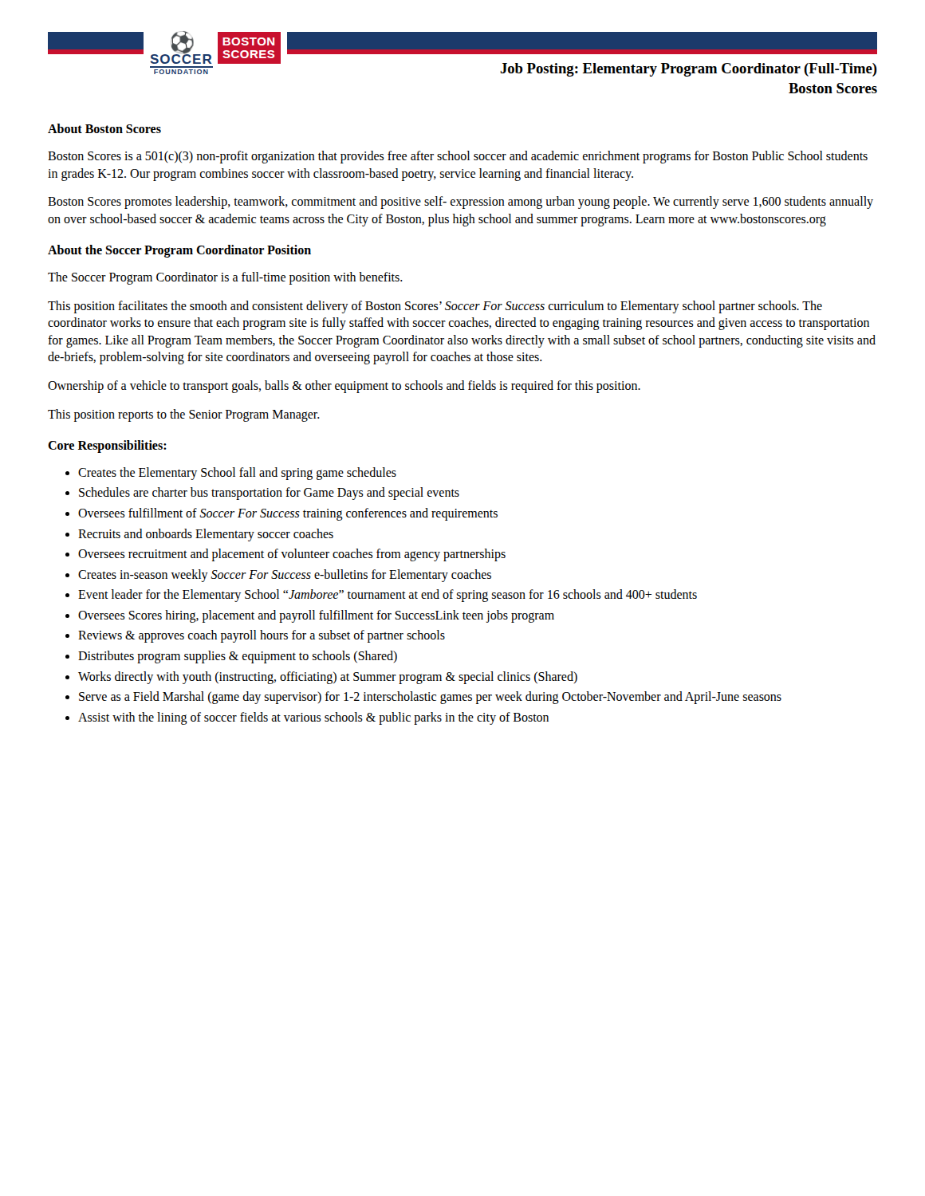⚽
SOCCER
FOUNDATION
BOSTON
SCORES
Job Posting: Elementary Program Coordinator (Full-Time) Boston Scores
About Boston Scores
Boston Scores is a 501(c)(3) non-profit organization that provides free after school soccer and academic enrichment programs for Boston Public School students in grades K-12. Our program combines soccer with classroom-based poetry, service learning and financial literacy.
Boston Scores promotes leadership, teamwork, commitment and positive self- expression among urban young people. We currently serve 1,600 students annually on over school-based soccer & academic teams across the City of Boston, plus high school and summer programs. Learn more at www.bostonscores.org
About the Soccer Program Coordinator Position
The Soccer Program Coordinator is a full-time position with benefits.
This position facilitates the smooth and consistent delivery of Boston Scores’ Soccer For Success curriculum to Elementary school partner schools. The coordinator works to ensure that each program site is fully staffed with soccer coaches, directed to engaging training resources and given access to transportation for games. Like all Program Team members, the Soccer Program Coordinator also works directly with a small subset of school partners, conducting site visits and de-briefs, problem-solving for site coordinators and overseeing payroll for coaches at those sites.
Ownership of a vehicle to transport goals, balls & other equipment to schools and fields is required for this position.
This position reports to the Senior Program Manager.
Core Responsibilities:
Creates the Elementary School fall and spring game schedules
Schedules are charter bus transportation for Game Days and special events
Oversees fulfillment of Soccer For Success training conferences and requirements
Recruits and onboards Elementary soccer coaches
Oversees recruitment and placement of volunteer coaches from agency partnerships
Creates in-season weekly Soccer For Success e-bulletins for Elementary coaches
Event leader for the Elementary School “Jamboree” tournament at end of spring season for 16 schools and 400+ students
Oversees Scores hiring, placement and payroll fulfillment for SuccessLink teen jobs program
Reviews & approves coach payroll hours for a subset of partner schools
Distributes program supplies & equipment to schools (Shared)
Works directly with youth (instructing, officiating) at Summer program & special clinics (Shared)
Serve as a Field Marshal (game day supervisor) for 1-2 interscholastic games per week during October-November and April-June seasons
Assist with the lining of soccer fields at various schools & public parks in the city of Boston